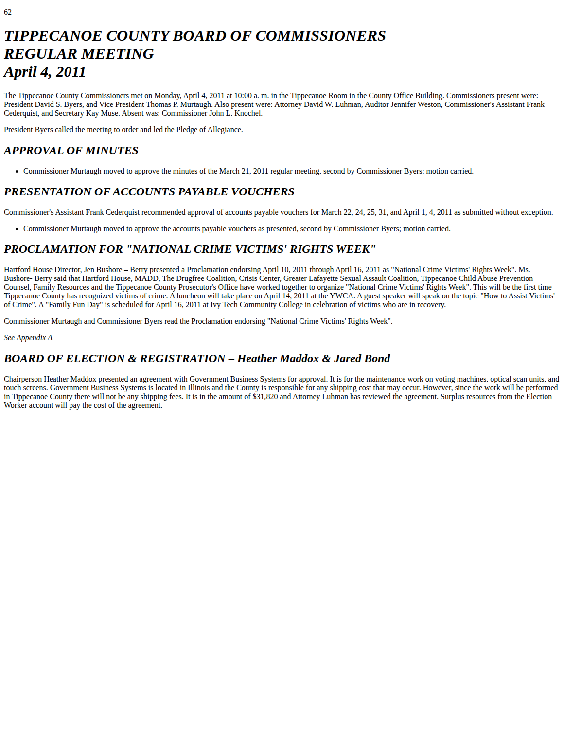62
TIPPECANOE COUNTY BOARD OF COMMISSIONERS
REGULAR MEETING
April 4, 2011
The Tippecanoe County Commissioners met on Monday, April 4, 2011 at 10:00 a. m. in the Tippecanoe Room in the County Office Building. Commissioners present were: President David S. Byers, and Vice President Thomas P. Murtaugh. Also present were: Attorney David W. Luhman, Auditor Jennifer Weston, Commissioner's Assistant Frank Cederquist, and Secretary Kay Muse. Absent was: Commissioner John L. Knochel.
President Byers called the meeting to order and led the Pledge of Allegiance.
APPROVAL OF MINUTES
Commissioner Murtaugh moved to approve the minutes of the March 21, 2011 regular meeting, second by Commissioner Byers; motion carried.
PRESENTATION OF ACCOUNTS PAYABLE VOUCHERS
Commissioner's Assistant Frank Cederquist recommended approval of accounts payable vouchers for March 22, 24, 25, 31, and April 1, 4, 2011 as submitted without exception.
Commissioner Murtaugh moved to approve the accounts payable vouchers as presented, second by Commissioner Byers; motion carried.
PROCLAMATION FOR "NATIONAL CRIME VICTIMS' RIGHTS WEEK"
Hartford House Director, Jen Bushore – Berry presented a Proclamation endorsing April 10, 2011 through April 16, 2011 as "National Crime Victims' Rights Week". Ms. Bushore- Berry said that Hartford House, MADD, The Drugfree Coalition, Crisis Center, Greater Lafayette Sexual Assault Coalition, Tippecanoe Child Abuse Prevention Counsel, Family Resources and the Tippecanoe County Prosecutor's Office have worked together to organize "National Crime Victims' Rights Week". This will be the first time Tippecanoe County has recognized victims of crime. A luncheon will take place on April 14, 2011 at the YWCA. A guest speaker will speak on the topic "How to Assist Victims' of Crime". A "Family Fun Day" is scheduled for April 16, 2011 at Ivy Tech Community College in celebration of victims who are in recovery.
Commissioner Murtaugh and Commissioner Byers read the Proclamation endorsing "National Crime Victims' Rights Week".
See Appendix A
BOARD OF ELECTION & REGISTRATION – Heather Maddox & Jared Bond
Chairperson Heather Maddox presented an agreement with Government Business Systems for approval. It is for the maintenance work on voting machines, optical scan units, and touch screens. Government Business Systems is located in Illinois and the County is responsible for any shipping cost that may occur. However, since the work will be performed in Tippecanoe County there will not be any shipping fees. It is in the amount of $31,820 and Attorney Luhman has reviewed the agreement. Surplus resources from the Election Worker account will pay the cost of the agreement.